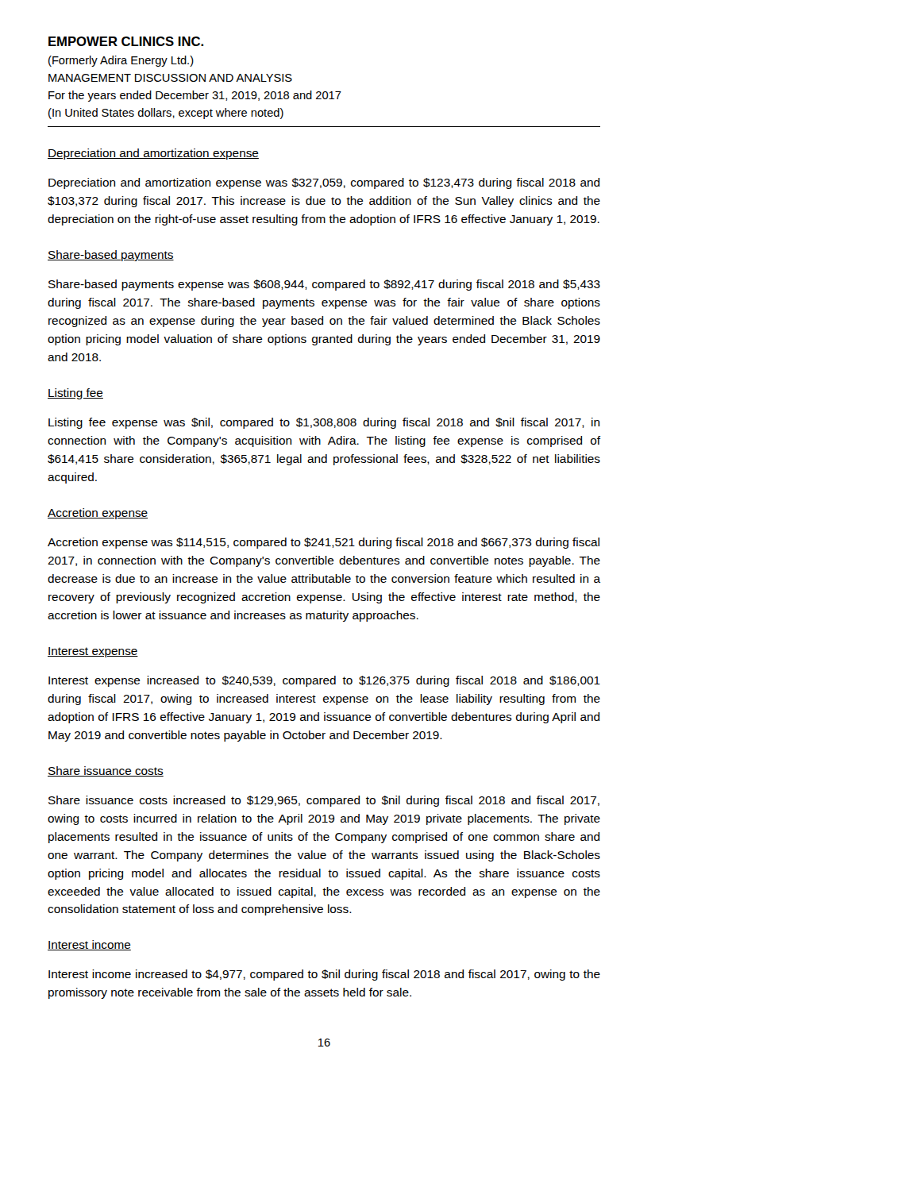EMPOWER CLINICS INC.
(Formerly Adira Energy Ltd.)
MANAGEMENT DISCUSSION AND ANALYSIS
For the years ended December 31, 2019, 2018 and 2017
(In United States dollars, except where noted)
Depreciation and amortization expense
Depreciation and amortization expense was $327,059, compared to $123,473 during fiscal 2018 and $103,372 during fiscal 2017. This increase is due to the addition of the Sun Valley clinics and the depreciation on the right-of-use asset resulting from the adoption of IFRS 16 effective January 1, 2019.
Share-based payments
Share-based payments expense was $608,944, compared to $892,417 during fiscal 2018 and $5,433 during fiscal 2017. The share-based payments expense was for the fair value of share options recognized as an expense during the year based on the fair valued determined the Black Scholes option pricing model valuation of share options granted during the years ended December 31, 2019 and 2018.
Listing fee
Listing fee expense was $nil, compared to $1,308,808 during fiscal 2018 and $nil fiscal 2017, in connection with the Company's acquisition with Adira. The listing fee expense is comprised of $614,415 share consideration, $365,871 legal and professional fees, and $328,522 of net liabilities acquired.
Accretion expense
Accretion expense was $114,515, compared to $241,521 during fiscal 2018 and $667,373 during fiscal 2017, in connection with the Company's convertible debentures and convertible notes payable. The decrease is due to an increase in the value attributable to the conversion feature which resulted in a recovery of previously recognized accretion expense. Using the effective interest rate method, the accretion is lower at issuance and increases as maturity approaches.
Interest expense
Interest expense increased to $240,539, compared to $126,375 during fiscal 2018 and $186,001 during fiscal 2017, owing to increased interest expense on the lease liability resulting from the adoption of IFRS 16 effective January 1, 2019 and issuance of convertible debentures during April and May 2019 and convertible notes payable in October and December 2019.
Share issuance costs
Share issuance costs increased to $129,965, compared to $nil during fiscal 2018 and fiscal 2017, owing to costs incurred in relation to the April 2019 and May 2019 private placements. The private placements resulted in the issuance of units of the Company comprised of one common share and one warrant. The Company determines the value of the warrants issued using the Black-Scholes option pricing model and allocates the residual to issued capital. As the share issuance costs exceeded the value allocated to issued capital, the excess was recorded as an expense on the consolidation statement of loss and comprehensive loss.
Interest income
Interest income increased to $4,977, compared to $nil during fiscal 2018 and fiscal 2017, owing to the promissory note receivable from the sale of the assets held for sale.
16